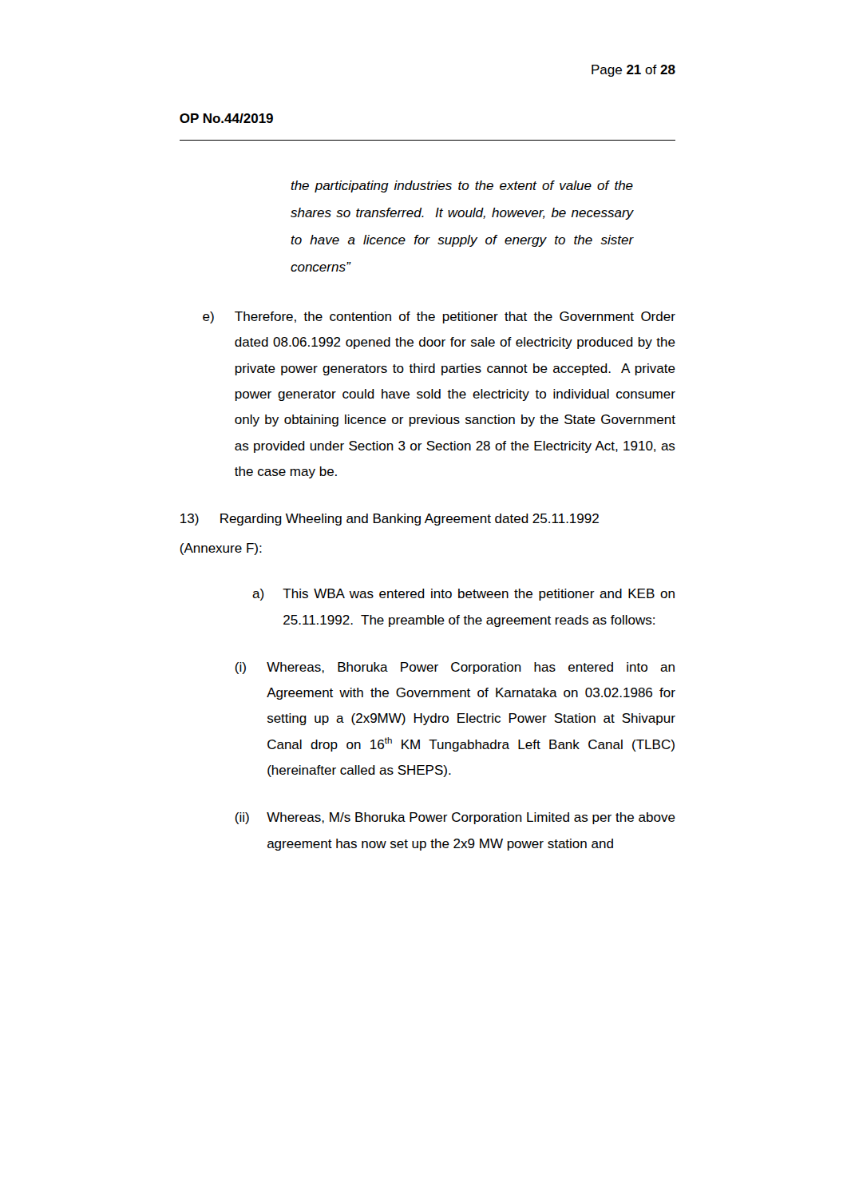Page 21 of 28
OP No.44/2019
the participating industries to the extent of value of the shares so transferred. It would, however, be necessary to have a licence for supply of energy to the sister concerns”
e)
Therefore, the contention of the petitioner that the Government Order dated 08.06.1992 opened the door for sale of electricity produced by the private power generators to third parties cannot be accepted. A private power generator could have sold the electricity to individual consumer only by obtaining licence or previous sanction by the State Government as provided under Section 3 or Section 28 of the Electricity Act, 1910, as the case may be.
13)
Regarding Wheeling and Banking Agreement dated 25.11.1992
(Annexure F):
a)
This WBA was entered into between the petitioner and KEB on 25.11.1992. The preamble of the agreement reads as follows:
(i)
Whereas, Bhoruka Power Corporation has entered into an Agreement with the Government of Karnataka on 03.02.1986 for setting up a (2x9MW) Hydro Electric Power Station at Shivapur Canal drop on 16th KM Tungabhadra Left Bank Canal (TLBC) (hereinafter called as SHEPS).
(ii)
Whereas, M/s Bhoruka Power Corporation Limited as per the above agreement has now set up the 2x9 MW power station and